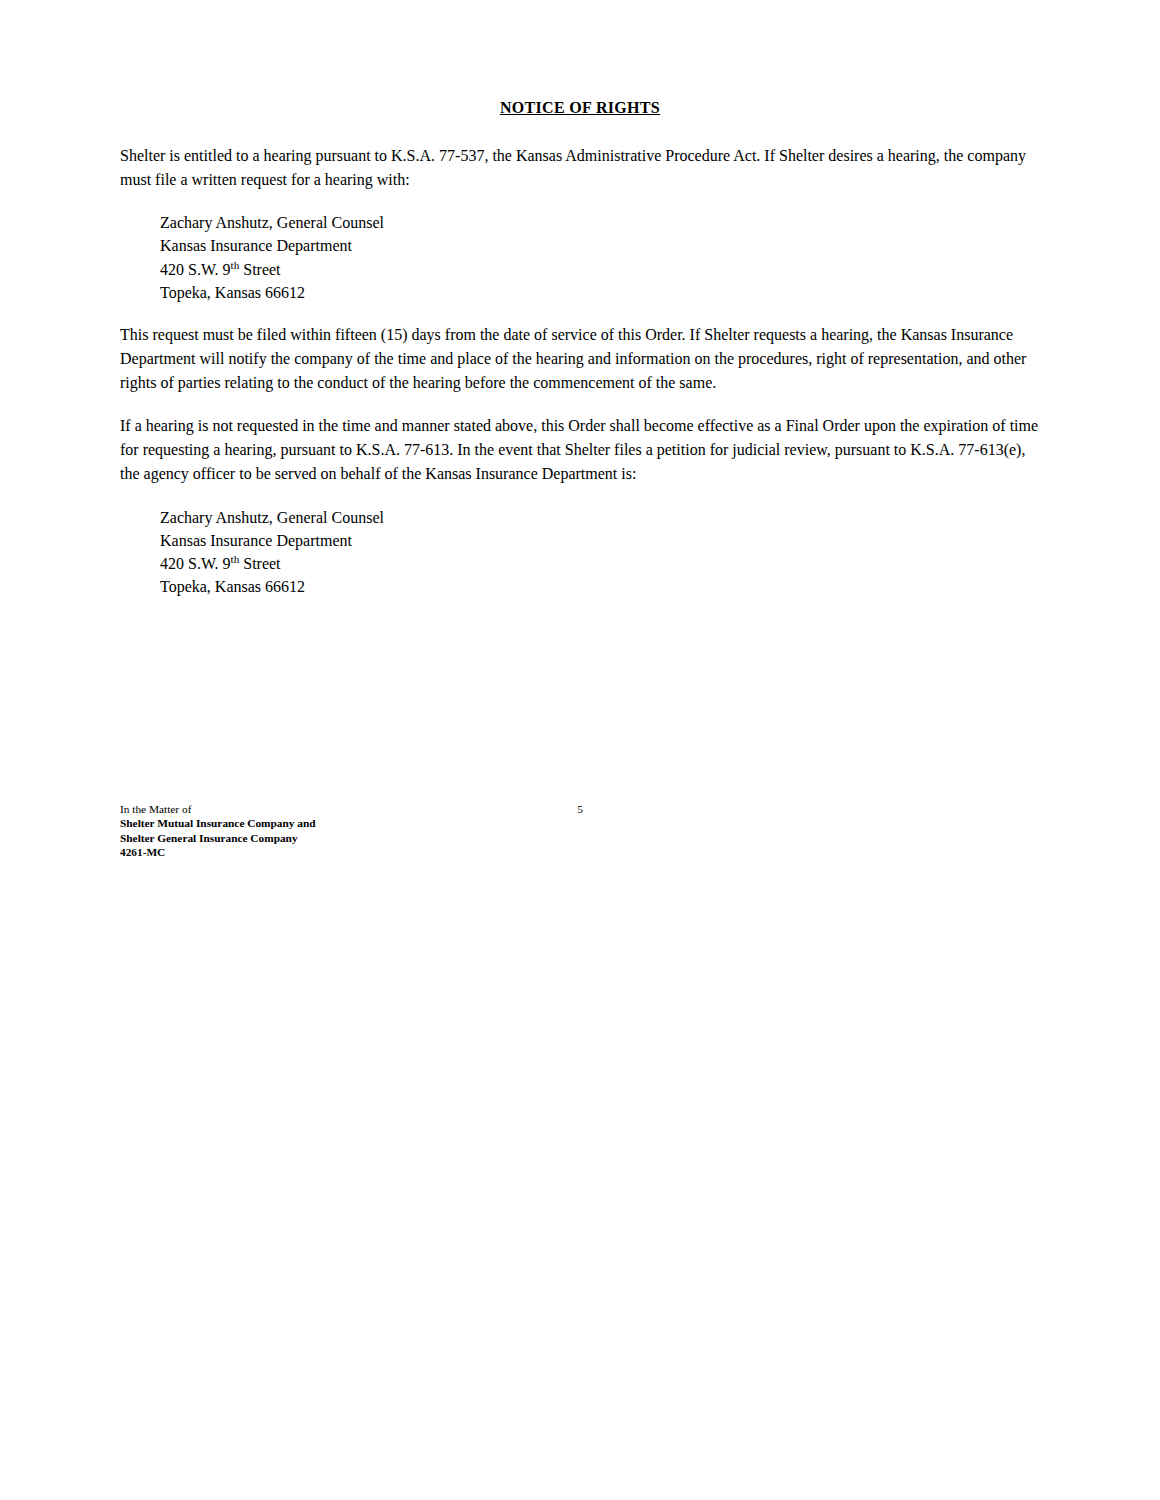NOTICE OF RIGHTS
Shelter is entitled to a hearing pursuant to K.S.A. 77-537, the Kansas Administrative Procedure Act. If Shelter desires a hearing, the company must file a written request for a hearing with:
Zachary Anshutz, General Counsel
Kansas Insurance Department
420 S.W. 9th Street
Topeka, Kansas 66612
This request must be filed within fifteen (15) days from the date of service of this Order. If Shelter requests a hearing, the Kansas Insurance Department will notify the company of the time and place of the hearing and information on the procedures, right of representation, and other rights of parties relating to the conduct of the hearing before the commencement of the same.
If a hearing is not requested in the time and manner stated above, this Order shall become effective as a Final Order upon the expiration of time for requesting a hearing, pursuant to K.S.A. 77-613. In the event that Shelter files a petition for judicial review, pursuant to K.S.A. 77-613(e), the agency officer to be served on behalf of the Kansas Insurance Department is:
Zachary Anshutz, General Counsel
Kansas Insurance Department
420 S.W. 9th Street
Topeka, Kansas 66612
5
In the Matter of
Shelter Mutual Insurance Company and
Shelter General Insurance Company
4261-MC